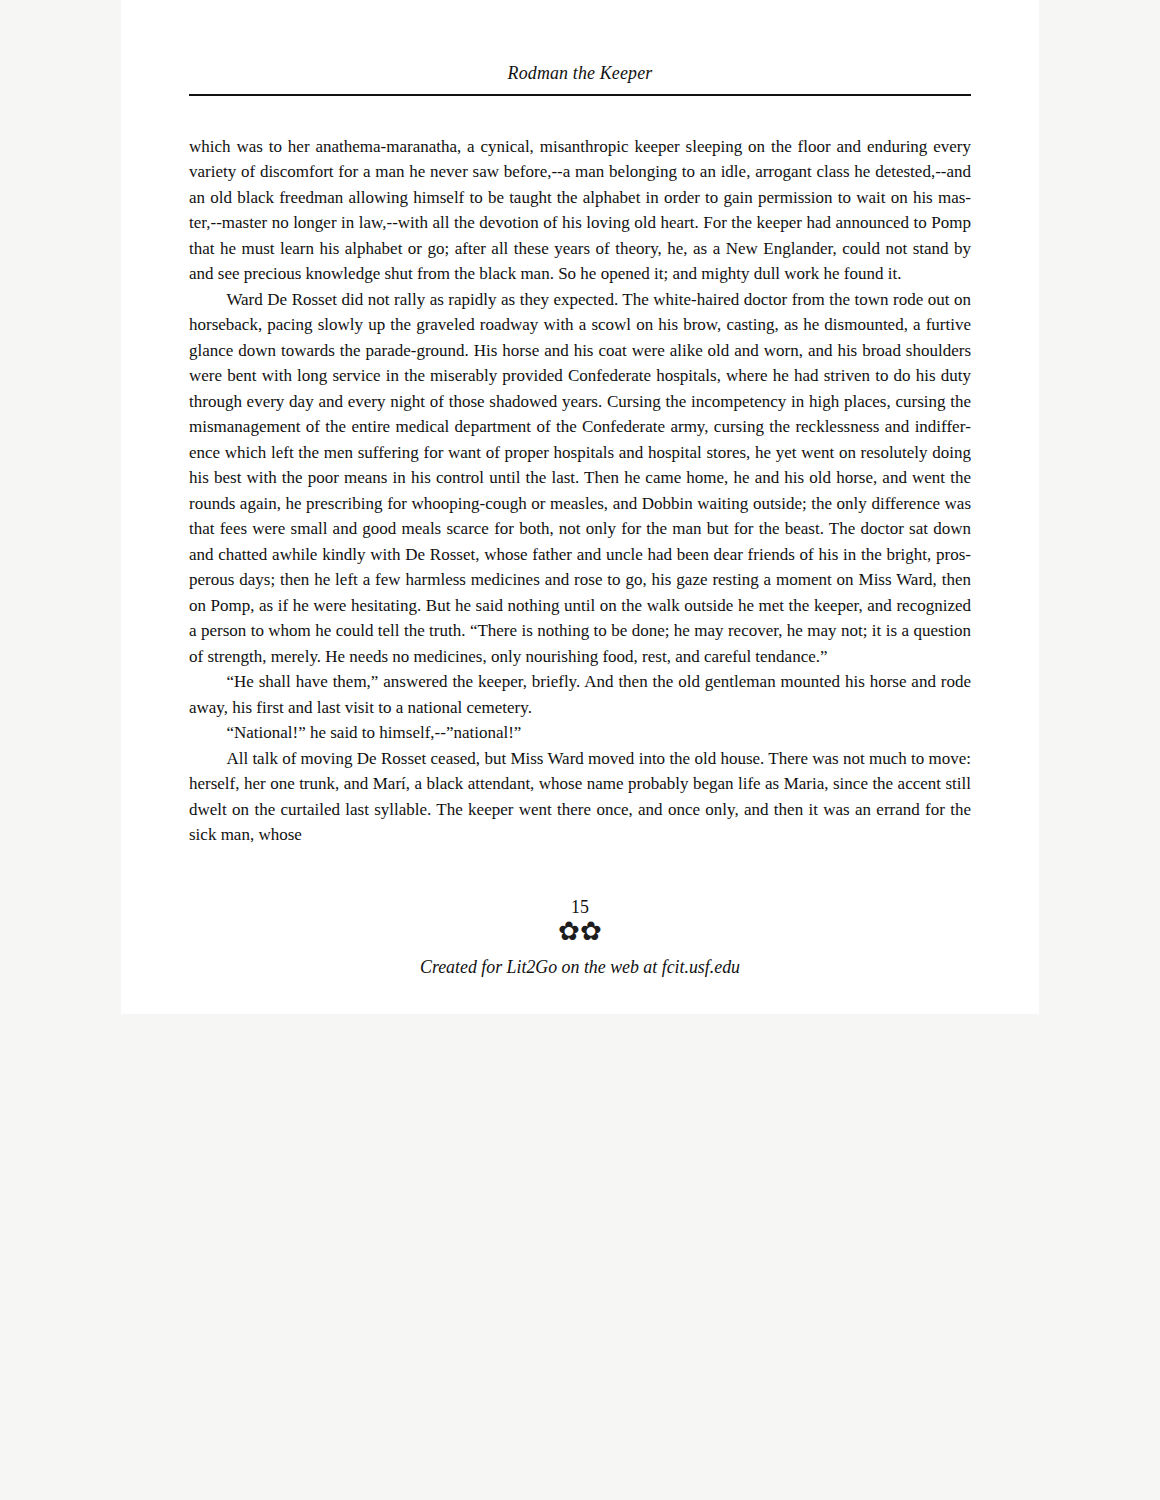Rodman the Keeper
which was to her anathema-maranatha, a cynical, misanthropic keeper sleeping on the floor and enduring every variety of discomfort for a man he never saw before,--a man belonging to an idle, arrogant class he detested,--and an old black freedman allowing himself to be taught the alphabet in order to gain permission to wait on his master,--master no longer in law,--with all the devotion of his loving old heart. For the keeper had announced to Pomp that he must learn his alphabet or go; after all these years of theory, he, as a New Englander, could not stand by and see precious knowledge shut from the black man. So he opened it; and mighty dull work he found it.
Ward De Rosset did not rally as rapidly as they expected. The white-haired doctor from the town rode out on horseback, pacing slowly up the graveled roadway with a scowl on his brow, casting, as he dismounted, a furtive glance down towards the parade-ground. His horse and his coat were alike old and worn, and his broad shoulders were bent with long service in the miserably provided Confederate hospitals, where he had striven to do his duty through every day and every night of those shadowed years. Cursing the incompetency in high places, cursing the mismanagement of the entire medical department of the Confederate army, cursing the recklessness and indifference which left the men suffering for want of proper hospitals and hospital stores, he yet went on resolutely doing his best with the poor means in his control until the last. Then he came home, he and his old horse, and went the rounds again, he prescribing for whooping-cough or measles, and Dobbin waiting outside; the only difference was that fees were small and good meals scarce for both, not only for the man but for the beast. The doctor sat down and chatted awhile kindly with De Rosset, whose father and uncle had been dear friends of his in the bright, prosperous days; then he left a few harmless medicines and rose to go, his gaze resting a moment on Miss Ward, then on Pomp, as if he were hesitating. But he said nothing until on the walk outside he met the keeper, and recognized a person to whom he could tell the truth. “There is nothing to be done; he may recover, he may not; it is a question of strength, merely. He needs no medicines, only nourishing food, rest, and careful tendance.”
“He shall have them,” answered the keeper, briefly. And then the old gentleman mounted his horse and rode away, his first and last visit to a national cemetery.
“National!” he said to himself,--”national!”
All talk of moving De Rosset ceased, but Miss Ward moved into the old house. There was not much to move: herself, her one trunk, and Marí, a black attendant, whose name probably began life as Maria, since the accent still dwelt on the curtailed last syllable. The keeper went there once, and once only, and then it was an errand for the sick man, whose
15
✿✿
Created for Lit2Go on the web at fcit.usf.edu